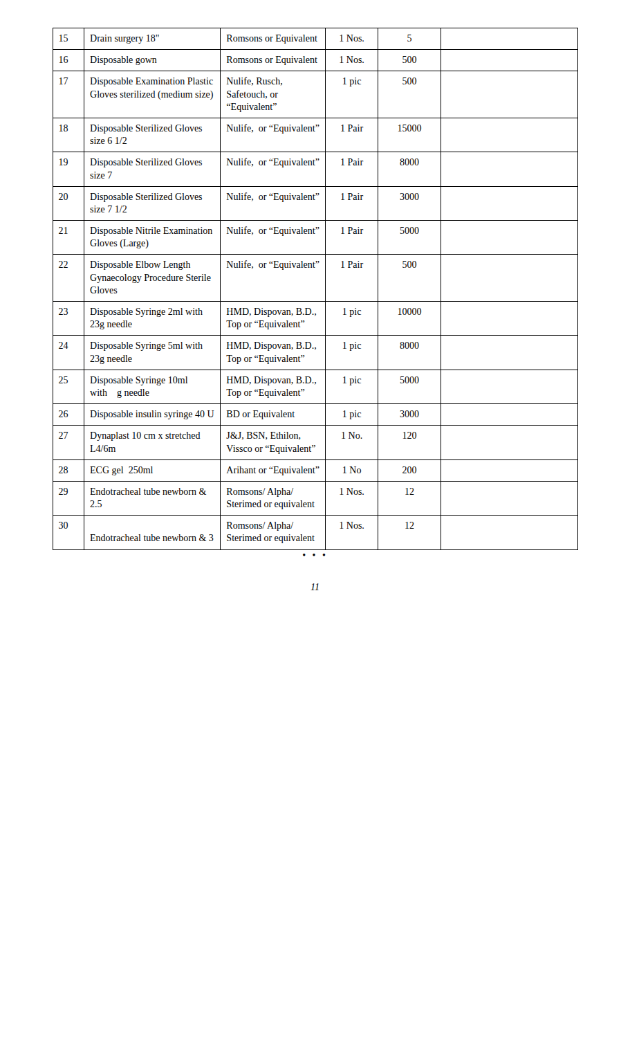| 15 | Drain surgery 18" | Romsons or Equivalent | 1 Nos. | 5 | |
| 16 | Disposable gown | Romsons or Equivalent | 1 Nos. | 500 | |
| 17 | Disposable Examination Plastic Gloves sterilized (medium size) | Nulife, Rusch, Safetouch, or “Equivalent” | 1 pic | 500 | |
| 18 | Disposable Sterilized Gloves size 6 1/2 | Nulife, or “Equivalent” | 1 Pair | 15000 | |
| 19 | Disposable Sterilized Gloves size 7 | Nulife, or “Equivalent” | 1 Pair | 8000 | |
| 20 | Disposable Sterilized Gloves size 7 1/2 | Nulife, or “Equivalent” | 1 Pair | 3000 | |
| 21 | Disposable Nitrile Examination Gloves (Large) | Nulife, or “Equivalent” | 1 Pair | 5000 | |
| 22 | Disposable Elbow Length Gynaecology Procedure Sterile Gloves | Nulife, or “Equivalent” | 1 Pair | 500 | |
| 23 | Disposable Syringe 2ml with 23g needle | HMD, Dispovan, B.D., Top or “Equivalent” | 1 pic | 10000 | |
| 24 | Disposable Syringe 5ml with 23g needle | HMD, Dispovan, B.D., Top or “Equivalent” | 1 pic | 8000 | |
| 25 | Disposable Syringe 10ml with g needle | HMD, Dispovan, B.D., Top or “Equivalent” | 1 pic | 5000 | |
| 26 | Disposable insulin syringe 40 U | BD or Equivalent | 1 pic | 3000 | |
| 27 | Dynaplast 10 cm x stretched L4/6m | J&J, BSN, Ethilon, Vissco or “Equivalent” | 1 No. | 120 | |
| 28 | ECG gel 250ml | Arihant or “Equivalent” | 1 No | 200 | |
| 29 | Endotracheal tube newborn & 2.5 | Romsons/ Alpha/ Sterimed or equivalent | 1 Nos. | 12 | |
| 30 | Endotracheal tube newborn & 3 | Romsons/ Alpha/ Sterimed or equivalent | 1 Nos. | 12 | |
• • •
11